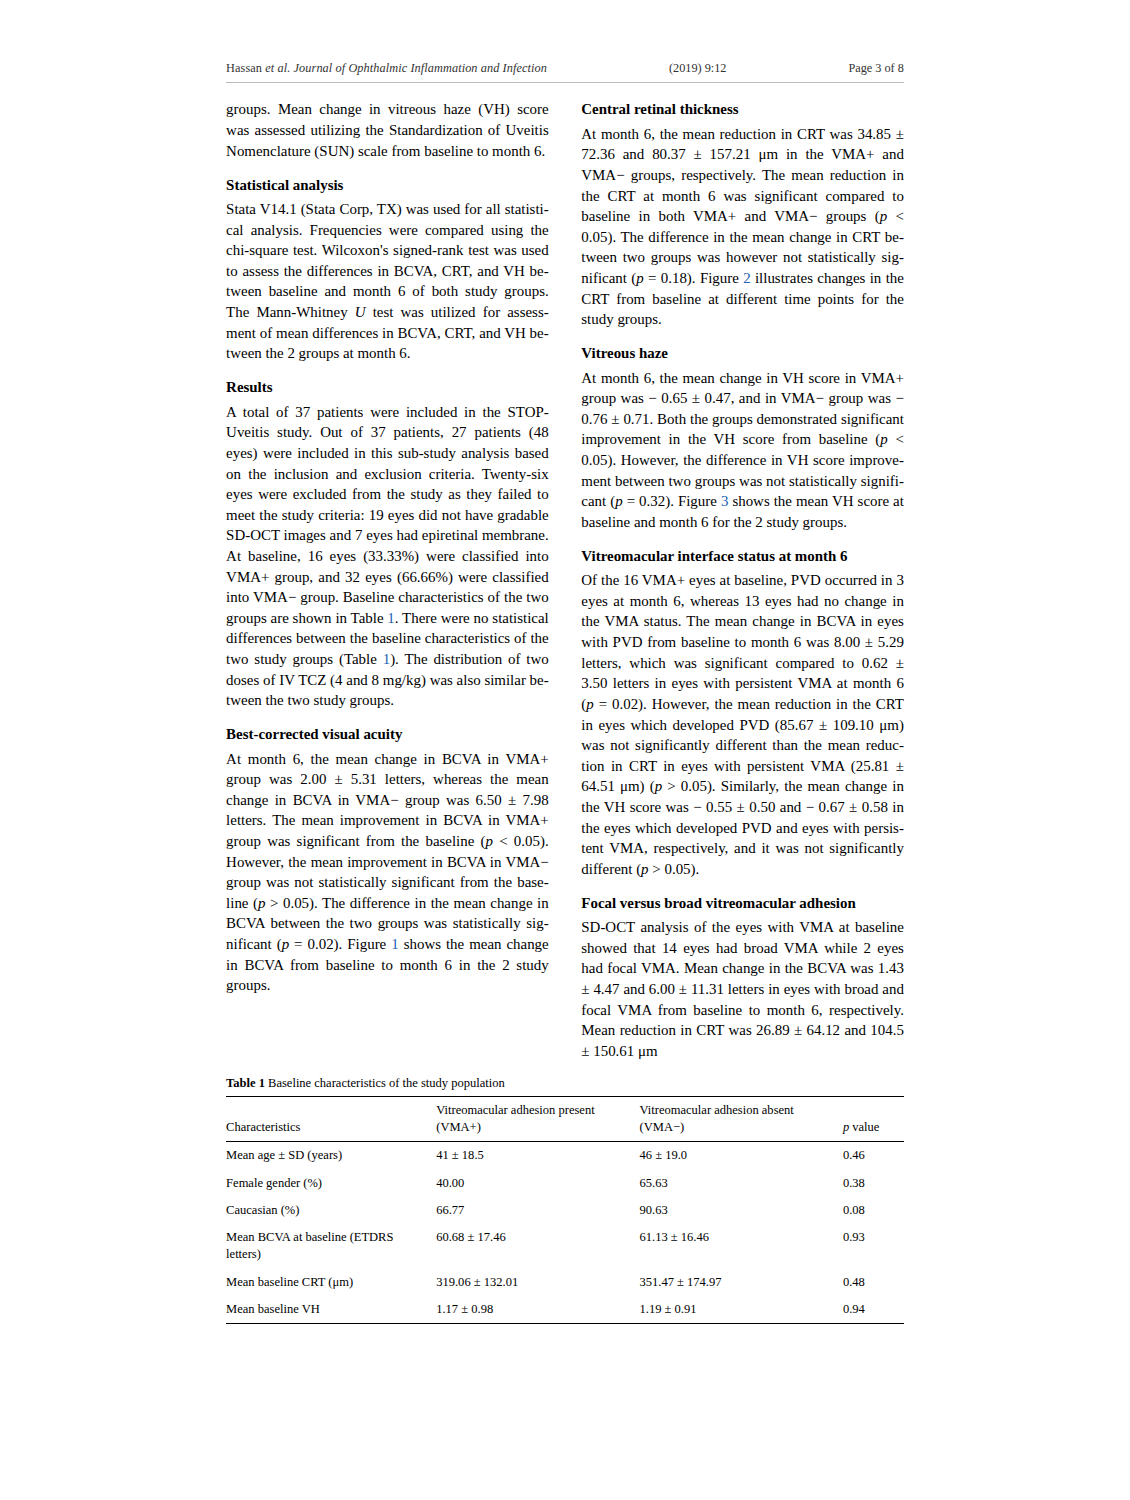Hassan et al. Journal of Ophthalmic Inflammation and Infection
(2019) 9:12
Page 3 of 8
groups. Mean change in vitreous haze (VH) score was assessed utilizing the Standardization of Uveitis Nomenclature (SUN) scale from baseline to month 6.
Statistical analysis
Stata V14.1 (Stata Corp, TX) was used for all statistical analysis. Frequencies were compared using the chi-square test. Wilcoxon's signed-rank test was used to assess the differences in BCVA, CRT, and VH between baseline and month 6 of both study groups. The Mann-Whitney U test was utilized for assessment of mean differences in BCVA, CRT, and VH between the 2 groups at month 6.
Results
A total of 37 patients were included in the STOP-Uveitis study. Out of 37 patients, 27 patients (48 eyes) were included in this sub-study analysis based on the inclusion and exclusion criteria. Twenty-six eyes were excluded from the study as they failed to meet the study criteria: 19 eyes did not have gradable SD-OCT images and 7 eyes had epiretinal membrane. At baseline, 16 eyes (33.33%) were classified into VMA+ group, and 32 eyes (66.66%) were classified into VMA− group. Baseline characteristics of the two groups are shown in Table 1. There were no statistical differences between the baseline characteristics of the two study groups (Table 1). The distribution of two doses of IV TCZ (4 and 8 mg/kg) was also similar between the two study groups.
Best-corrected visual acuity
At month 6, the mean change in BCVA in VMA+ group was 2.00 ± 5.31 letters, whereas the mean change in BCVA in VMA− group was 6.50 ± 7.98 letters. The mean improvement in BCVA in VMA+ group was significant from the baseline (p < 0.05). However, the mean improvement in BCVA in VMA− group was not statistically significant from the baseline (p > 0.05). The difference in the mean change in BCVA between the two groups was statistically significant (p = 0.02). Figure 1 shows the mean change in BCVA from baseline to month 6 in the 2 study groups.
Central retinal thickness
At month 6, the mean reduction in CRT was 34.85 ± 72.36 and 80.37 ± 157.21 μm in the VMA+ and VMA− groups, respectively. The mean reduction in the CRT at month 6 was significant compared to baseline in both VMA+ and VMA− groups (p < 0.05). The difference in the mean change in CRT between two groups was however not statistically significant (p = 0.18). Figure 2 illustrates changes in the CRT from baseline at different time points for the study groups.
Vitreous haze
At month 6, the mean change in VH score in VMA+ group was − 0.65 ± 0.47, and in VMA− group was − 0.76 ± 0.71. Both the groups demonstrated significant improvement in the VH score from baseline (p < 0.05). However, the difference in VH score improvement between two groups was not statistically significant (p = 0.32). Figure 3 shows the mean VH score at baseline and month 6 for the 2 study groups.
Vitreomacular interface status at month 6
Of the 16 VMA+ eyes at baseline, PVD occurred in 3 eyes at month 6, whereas 13 eyes had no change in the VMA status. The mean change in BCVA in eyes with PVD from baseline to month 6 was 8.00 ± 5.29 letters, which was significant compared to 0.62 ± 3.50 letters in eyes with persistent VMA at month 6 (p = 0.02). However, the mean reduction in the CRT in eyes which developed PVD (85.67 ± 109.10 μm) was not significantly different than the mean reduction in CRT in eyes with persistent VMA (25.81 ± 64.51 μm) (p > 0.05). Similarly, the mean change in the VH score was − 0.55 ± 0.50 and − 0.67 ± 0.58 in the eyes which developed PVD and eyes with persistent VMA, respectively, and it was not significantly different (p > 0.05).
Focal versus broad vitreomacular adhesion
SD-OCT analysis of the eyes with VMA at baseline showed that 14 eyes had broad VMA while 2 eyes had focal VMA. Mean change in the BCVA was 1.43 ± 4.47 and 6.00 ± 11.31 letters in eyes with broad and focal VMA from baseline to month 6, respectively. Mean reduction in CRT was 26.89 ± 64.12 and 104.5 ± 150.61 μm
Table 1 Baseline characteristics of the study population
| Characteristics | Vitreomacular adhesion present (VMA+) | Vitreomacular adhesion absent (VMA−) | p value |
| --- | --- | --- | --- |
| Mean age ± SD (years) | 41 ± 18.5 | 46 ± 19.0 | 0.46 |
| Female gender (%) | 40.00 | 65.63 | 0.38 |
| Caucasian (%) | 66.77 | 90.63 | 0.08 |
| Mean BCVA at baseline (ETDRS letters) | 60.68 ± 17.46 | 61.13 ± 16.46 | 0.93 |
| Mean baseline CRT (μm) | 319.06 ± 132.01 | 351.47 ± 174.97 | 0.48 |
| Mean baseline VH | 1.17 ± 0.98 | 1.19 ± 0.91 | 0.94 |